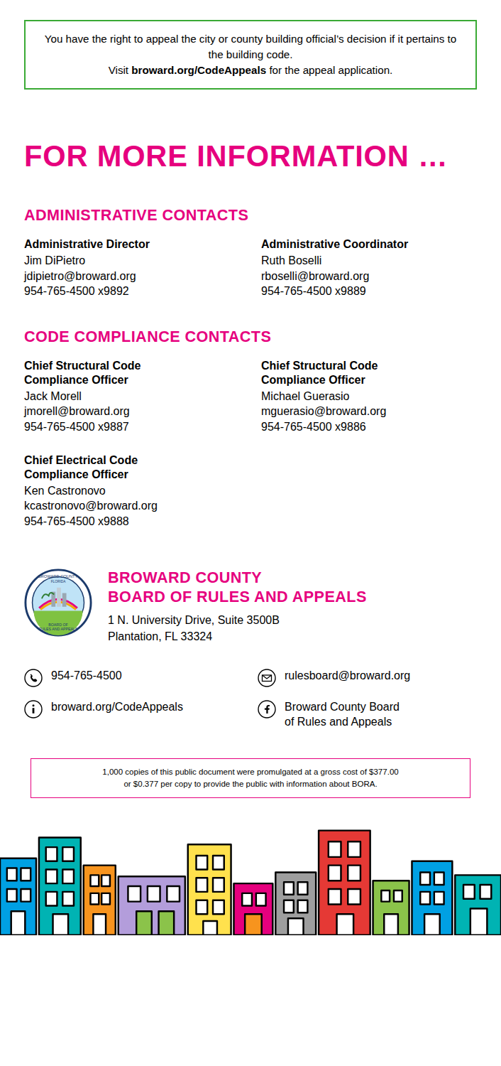You have the right to appeal the city or county building official’s decision if it pertains to the building code.
Visit broward.org/CodeAppeals for the appeal application.
For More Information …
Administrative Contacts
Administrative Director
Jim DiPietro
jdipietro@broward.org
954-765-4500 x9892
Administrative Coordinator
Ruth Boselli
rboselli@broward.org
954-765-4500 x9889
Code Compliance Contacts
Chief Structural Code
Compliance Officer
Jack Morell
jmorell@broward.org
954-765-4500 x9887
Chief Structural Code
Compliance Officer
Michael Guerasio
mguerasio@broward.org
954-765-4500 x9886
Chief Electrical Code
Compliance Officer
Ken Castronovo
kcastronovo@broward.org
954-765-4500 x9888
BROWARD COUNTY, FLORIDA BOARD OF RULES AND APPEALS
Broward County
Board of Rules and Appeals
1 N. University Drive, Suite 3500B
Plantation, FL 33324
954-765-4500
rulesboard@broward.org
broward.org/CodeAppeals
Broward County Board
of Rules and Appeals
1,000 copies of this public document were promulgated at a gross cost of $377.00
or $0.377 per copy to provide the public with information about BORA.